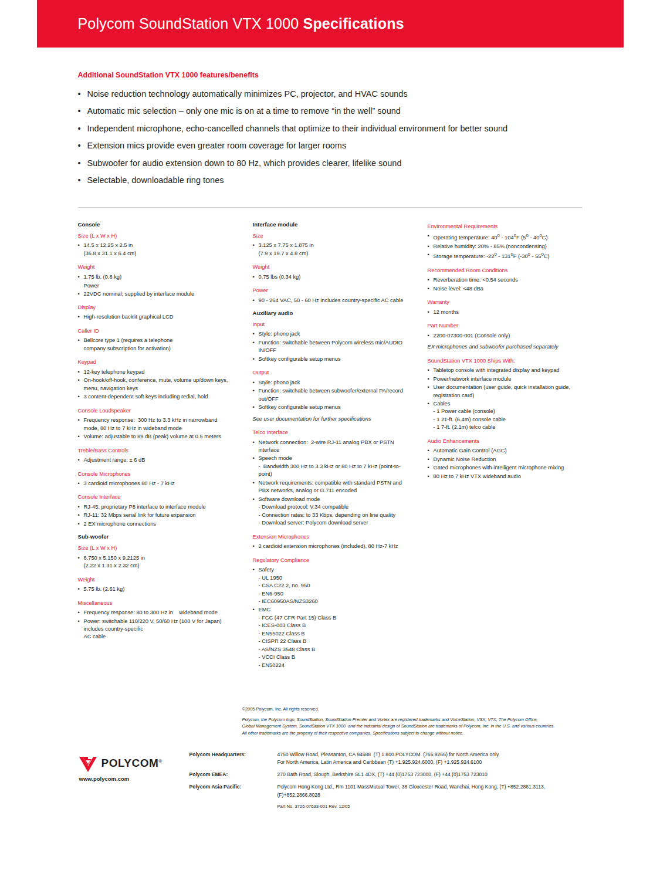Polycom SoundStation VTX 1000 Specifications
Additional SoundStation VTX 1000 features/benefits
Noise reduction technology automatically minimizes PC, projector, and HVAC sounds
Automatic mic selection – only one mic is on at a time to remove “in the well” sound
Independent microphone, echo-cancelled channels that optimize to their individual environment for better sound
Extension mics provide even greater room coverage for larger rooms
Subwoofer for audio extension down to 80 Hz, which provides clearer, lifelike sound
Selectable, downloadable ring tones
Console
Size (L x W x H)
14.5 x 12.25 x 2.5 in
(36.8 x 31.1 x 6.4 cm)
Weight
1.75 lb. (0.8 kg)
Power
22VDC nominal; supplied by interface module
Display
High-resolution backlit graphical LCD
Caller ID
Bellcore type 1 (requires a telephone
company subscription for activation)
Keypad
12-key telephone keypad
On-hook/off-hook, conference, mute, volume up/down keys, menu, navigation keys
3 content-dependent soft keys including redial, hold
Console Loudspeaker
Frequency response: 300 Hz to 3.3 kHz in narrowband mode, 80 Hz to 7 kHz in wideband mode
Volume: adjustable to 89 dB (peak) volume at 0.5 meters
Treble/Bass Controls
Adjustment range: ± 6 dB
Console Microphones
3 cardioid microphones 80 Hz - 7 kHz
Console Interface
RJ-45: proprietary P8 interface to interface module
RJ-11: 32 Mbps serial link for future expansion
2 EX microphone connections
Sub-woofer
Size (L x W x H)
8.750 x 5.150 x 9.2125 in
(2.22 x 1.31 x 2.32 cm)
Weight
5.75 lb. (2.61 kg)
Miscellaneous
Frequency response: 80 to 300 Hz in wideband mode
Power: switchable 110/220 V, 50/60 Hz (100 V for Japan) includes country-specific
AC cable
Interface module
Size
3.125 x 7.75 x 1.875 in
(7.9 x 19.7 x 4.8 cm)
Weight
0.75 lbs (0.34 kg)
Power
90 - 264 VAC, 50 - 60 Hz includes country-specific AC cable
Auxiliary audio
Input
Style: phono jack
Function: switchable between Polycom wireless mic/AUDIO IN/OFF
Softkey configurable setup menus
Output
Style: phono jack
Function: switchable between subwoofer/external PA/record out/OFF
Softkey configurable setup menus
See user documentation for further specifications
Telco Interface
Network connection: 2-wire RJ-11 analog PBX or PSTN interface
Speech mode
- Bandwidth 300 Hz to 3.3 kHz or 80 Hz to 7 kHz (point-to-point)
Network requirements: compatible with standard PSTN and PBX networks, analog or G.711 encoded
Software download mode
- Download protocol: V.34 compatible
- Connection rates: to 33 Kbps, depending on line quality
- Download server: Polycom download server
Extension Microphones
2 cardioid extension microphones (included), 80 Hz-7 kHz
Regulatory Compliance
Safety
- UL 1950
- CSA C22.2, no. 950
- EN6-950
- IEC60950AS/NZS3260
EMC
- FCC (47 CFR Part 15) Class B
- ICES-003 Class B
- EN55022 Class B
- CISPR 22 Class B
- AS/NZS 3548 Class B
- VCCI Class B
- EN50224
Environmental Requirements
Operating temperature: 400 - 1040F (50 - 400C)
Relative humidity: 20% - 85% (noncondensing)
Storage temperature: -220 - 1310F (-300 - 550C)
Recommended Room Conditions
Reverberation time: <0.54 seconds
Noise level: <48 dBa
Warranty
12 months
Part Number
2200-07300-001 (Console only)
EX microphones and subwoofer purchased separately
SoundStation VTX 1000 Ships With:
Tabletop console with integrated display and keypad
Power/network interface module
User documentation (user guide, quick installation guide, registration card)
Cables
- 1 Power cable (console)
- 1 21-ft. (6.4m) console cable
- 1 7-ft. (2.1m) telco cable
Audio Enhancements
Automatic Gain Control (AGC)
Dynamic Noise Reduction
Gated microphones with intelligent microphone mixing
80 Hz to 7 kHz VTX wideband audio
©2005 Polycom, Inc. All rights reserved.
Polycom, the Polycom logo, SoundStation, SoundStation Premier and Vortex are registered trademarks and VoiceStation, VSX, VTX, The Polycom Office,
Global Management System, SoundStation VTX 1000 and the industrial design of SoundStation are trademarks of Polycom, Inc. in the U.S. and various countries.
All other trademarks are the property of their respective companies. Specifications subject to change without notice.
POLYCOM®
www.polycom.com
Polycom Headquarters:
4750 Willow Road, Pleasanton, CA 94588 (T) 1.800.POLYCOM (765.9266) for North America only.
For North America, Latin America and Caribbean (T) +1.925.924.6000, (F) +1.925.924.6100
Polycom EMEA:
270 Bath Road, Slough, Berkshire SL1 4DX, (T) +44 (0)1753 723000, (F) +44 (0)1753 723010
Polycom Asia Pacific:
Polycom Hong Kong Ltd., Rm 1101 MassMutual Tower, 38 Gloucester Road, Wanchai, Hong Kong, (T) +852.2861.3113, (F)+852.2866.8028
Part No. 3726-07633-001 Rev. 12/05